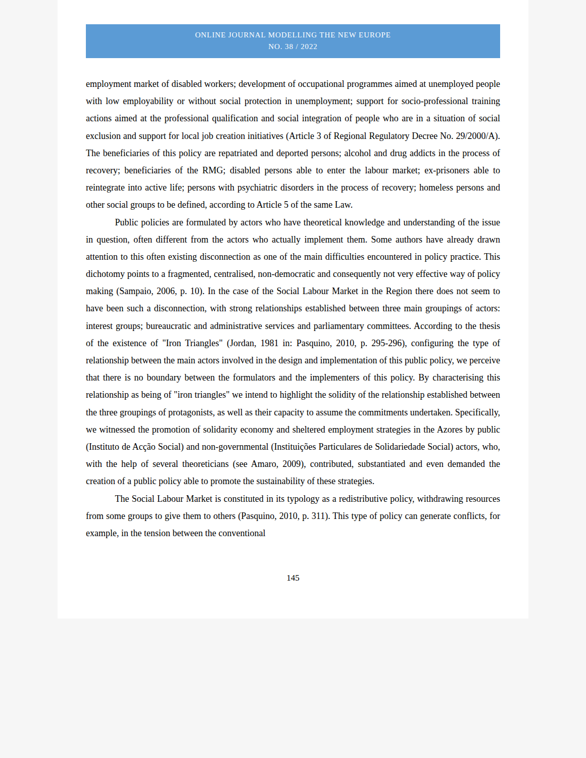Online Journal Modelling the New Europe No. 38 / 2022
employment market of disabled workers; development of occupational programmes aimed at unemployed people with low employability or without social protection in unemployment; support for socio-professional training actions aimed at the professional qualification and social integration of people who are in a situation of social exclusion and support for local job creation initiatives (Article 3 of Regional Regulatory Decree No. 29/2000/A). The beneficiaries of this policy are repatriated and deported persons; alcohol and drug addicts in the process of recovery; beneficiaries of the RMG; disabled persons able to enter the labour market; ex-prisoners able to reintegrate into active life; persons with psychiatric disorders in the process of recovery; homeless persons and other social groups to be defined, according to Article 5 of the same Law.
Public policies are formulated by actors who have theoretical knowledge and understanding of the issue in question, often different from the actors who actually implement them. Some authors have already drawn attention to this often existing disconnection as one of the main difficulties encountered in policy practice. This dichotomy points to a fragmented, centralised, non-democratic and consequently not very effective way of policy making (Sampaio, 2006, p. 10). In the case of the Social Labour Market in the Region there does not seem to have been such a disconnection, with strong relationships established between three main groupings of actors: interest groups; bureaucratic and administrative services and parliamentary committees. According to the thesis of the existence of "Iron Triangles" (Jordan, 1981 in: Pasquino, 2010, p. 295-296), configuring the type of relationship between the main actors involved in the design and implementation of this public policy, we perceive that there is no boundary between the formulators and the implementers of this policy. By characterising this relationship as being of "iron triangles" we intend to highlight the solidity of the relationship established between the three groupings of protagonists, as well as their capacity to assume the commitments undertaken. Specifically, we witnessed the promotion of solidarity economy and sheltered employment strategies in the Azores by public (Instituto de Acção Social) and non-governmental (Instituições Particulares de Solidariedade Social) actors, who, with the help of several theoreticians (see Amaro, 2009), contributed, substantiated and even demanded the creation of a public policy able to promote the sustainability of these strategies.
The Social Labour Market is constituted in its typology as a redistributive policy, withdrawing resources from some groups to give them to others (Pasquino, 2010, p. 311). This type of policy can generate conflicts, for example, in the tension between the conventional
145